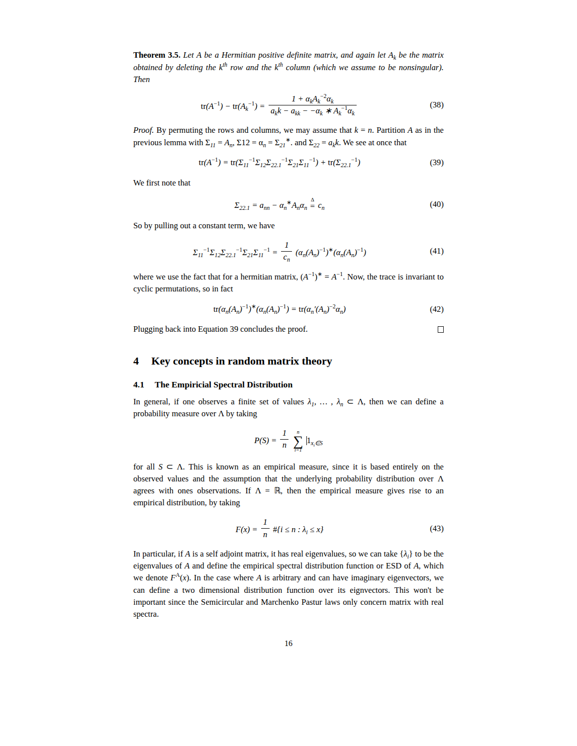Theorem 3.5. Let A be a Hermitian positive definite matrix, and again let Ak be the matrix obtained by deleting the kth row and the kth column (which we assume to be nonsingular). Then
tr(A−1) − tr(Ak−1) = 1 + αkAk−2αk akk − akk − −αk ∗ Ak−1αk
(38)
Proof. By permuting the rows and columns, we may assume that k = n. Partition A as in the previous lemma with Σ11 = An, Σ12 = αn = Σ21∗. and Σ22 = akk. We see at once that
tr(A−1) = tr(Σ11−1Σ12Σ22.1−1Σ21Σ11−1) + tr(Σ22.1−1)
(39)
We first note that
Σ22.1 = ann − αn∗Anαn Δ= cn
(40)
So by pulling out a constant term, we have
Σ11−1Σ12Σ22.1−1Σ21Σ11−1 = 1 cn (αn(An)−1)∗(αn(An)−1)
(41)
where we use the fact that for a hermitian matrix, (A−1)∗ = A−1. Now, the trace is invariant to cyclic permutations, so in fact
tr(αn(An)−1)∗(αn(An)−1) = tr(αn′(An)−2αn)
(42)
Plugging back into Equation 39 concludes the proof.
4 Key concepts in random matrix theory
4.1 The Empiricial Spectral Distribution
In general, if one observes a finite set of values λ1, … , λn ⊂ Λ, then we can define a probability measure over Λ by taking
P(S) = 1 n n ∑ i=1 xi∈S
for all S ⊂ Λ. This is known as an empirical measure, since it is based entirely on the observed values and the assumption that the underlying probability distribution over Λ agrees with ones observations. If Λ = ℝ, then the empirical measure gives rise to an empirical distribution, by taking
F(x) = 1 n #{i ≤ n : λi ≤ x}
(43)
In particular, if A is a self adjoint matrix, it has real eigenvalues, so we can take {λi} to be the eigenvalues of A and define the empirical spectral distribution function or ESD of A, which we denote FA(x). In the case where A is arbitrary and can have imaginary eigenvectors, we can define a two dimensional distribution function over its eignvectors. This won't be important since the Semicircular and Marchenko Pastur laws only concern matrix with real spectra.
16